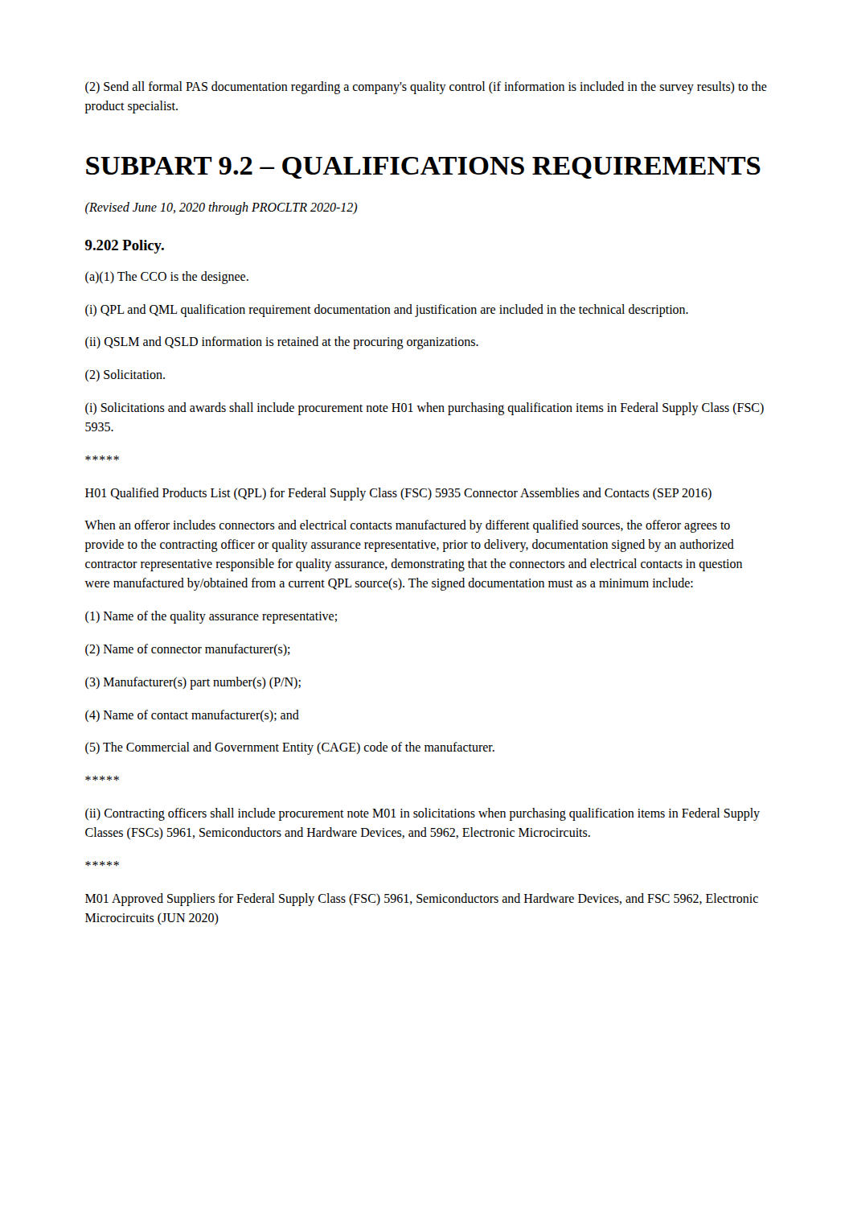(2) Send all formal PAS documentation regarding a company's quality control (if information is included in the survey results) to the product specialist.
SUBPART 9.2 – QUALIFICATIONS REQUIREMENTS
(Revised June 10, 2020 through PROCLTR 2020-12)
9.202 Policy.
(a)(1) The CCO is the designee.
(i) QPL and QML qualification requirement documentation and justification are included in the technical description.
(ii) QSLM and QSLD information is retained at the procuring organizations.
(2) Solicitation.
(i) Solicitations and awards shall include procurement note H01 when purchasing qualification items in Federal Supply Class (FSC) 5935.
*****
H01 Qualified Products List (QPL) for Federal Supply Class (FSC) 5935 Connector Assemblies and Contacts (SEP 2016)
When an offeror includes connectors and electrical contacts manufactured by different qualified sources, the offeror agrees to provide to the contracting officer or quality assurance representative, prior to delivery, documentation signed by an authorized contractor representative responsible for quality assurance, demonstrating that the connectors and electrical contacts in question were manufactured by/obtained from a current QPL source(s). The signed documentation must as a minimum include:
(1) Name of the quality assurance representative;
(2) Name of connector manufacturer(s);
(3) Manufacturer(s) part number(s) (P/N);
(4) Name of contact manufacturer(s); and
(5) The Commercial and Government Entity (CAGE) code of the manufacturer.
*****
(ii) Contracting officers shall include procurement note M01 in solicitations when purchasing qualification items in Federal Supply Classes (FSCs) 5961, Semiconductors and Hardware Devices, and 5962, Electronic Microcircuits.
*****
M01 Approved Suppliers for Federal Supply Class (FSC) 5961, Semiconductors and Hardware Devices, and FSC 5962, Electronic Microcircuits (JUN 2020)